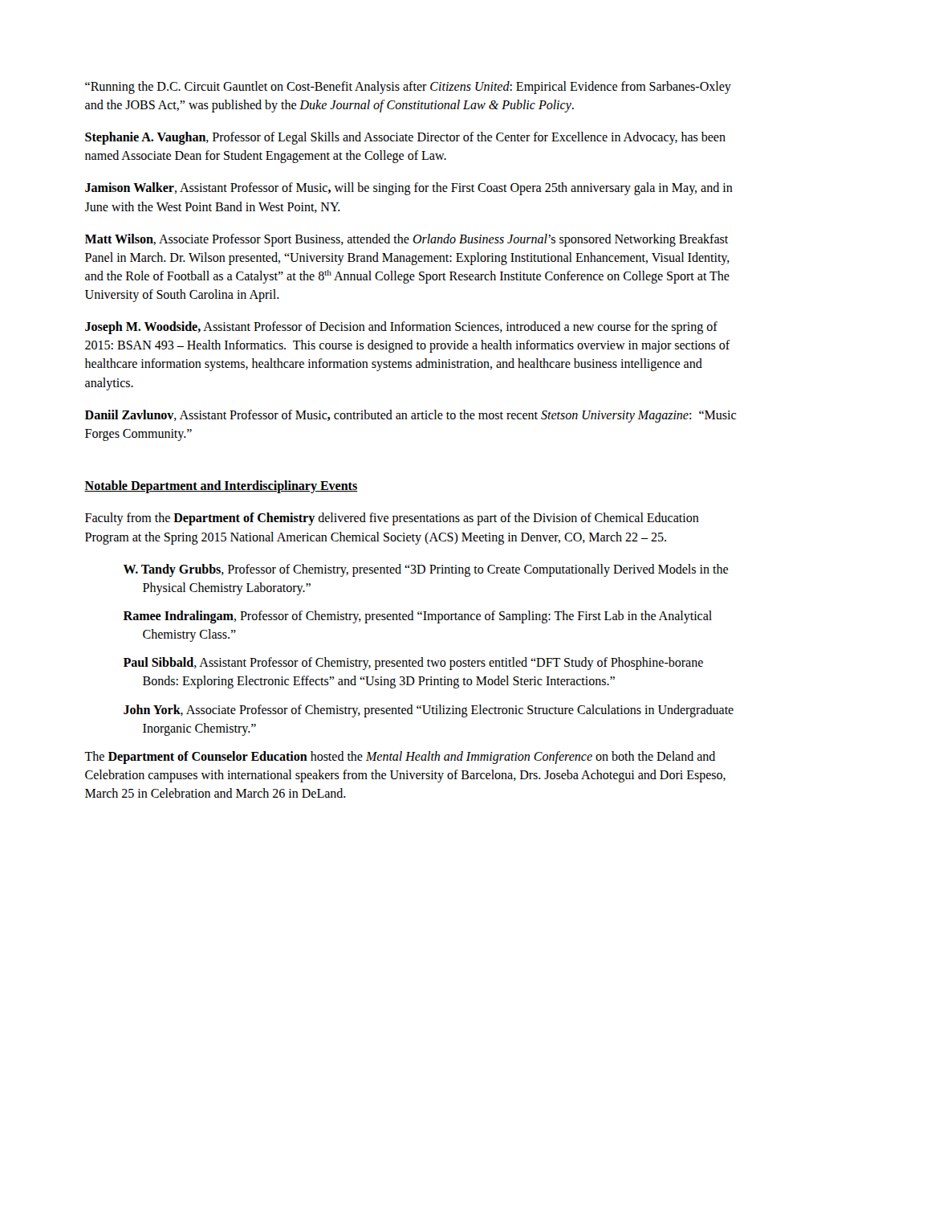“Running the D.C. Circuit Gauntlet on Cost-Benefit Analysis after Citizens United: Empirical Evidence from Sarbanes-Oxley and the JOBS Act,” was published by the Duke Journal of Constitutional Law & Public Policy.
Stephanie A. Vaughan, Professor of Legal Skills and Associate Director of the Center for Excellence in Advocacy, has been named Associate Dean for Student Engagement at the College of Law.
Jamison Walker, Assistant Professor of Music, will be singing for the First Coast Opera 25th anniversary gala in May, and in June with the West Point Band in West Point, NY.
Matt Wilson, Associate Professor Sport Business, attended the Orlando Business Journal’s sponsored Networking Breakfast Panel in March. Dr. Wilson presented, “University Brand Management: Exploring Institutional Enhancement, Visual Identity, and the Role of Football as a Catalyst” at the 8th Annual College Sport Research Institute Conference on College Sport at The University of South Carolina in April.
Joseph M. Woodside, Assistant Professor of Decision and Information Sciences, introduced a new course for the spring of 2015: BSAN 493 – Health Informatics. This course is designed to provide a health informatics overview in major sections of healthcare information systems, healthcare information systems administration, and healthcare business intelligence and analytics.
Daniil Zavlunov, Assistant Professor of Music, contributed an article to the most recent Stetson University Magazine: “Music Forges Community.”
Notable Department and Interdisciplinary Events
Faculty from the Department of Chemistry delivered five presentations as part of the Division of Chemical Education Program at the Spring 2015 National American Chemical Society (ACS) Meeting in Denver, CO, March 22 – 25.
W. Tandy Grubbs, Professor of Chemistry, presented “3D Printing to Create Computationally Derived Models in the Physical Chemistry Laboratory.”
Ramee Indralingam, Professor of Chemistry, presented “Importance of Sampling: The First Lab in the Analytical Chemistry Class.”
Paul Sibbald, Assistant Professor of Chemistry, presented two posters entitled “DFT Study of Phosphine-borane Bonds: Exploring Electronic Effects” and “Using 3D Printing to Model Steric Interactions.”
John York, Associate Professor of Chemistry, presented “Utilizing Electronic Structure Calculations in Undergraduate Inorganic Chemistry.”
The Department of Counselor Education hosted the Mental Health and Immigration Conference on both the Deland and Celebration campuses with international speakers from the University of Barcelona, Drs. Joseba Achotegui and Dori Espeso, March 25 in Celebration and March 26 in DeLand.